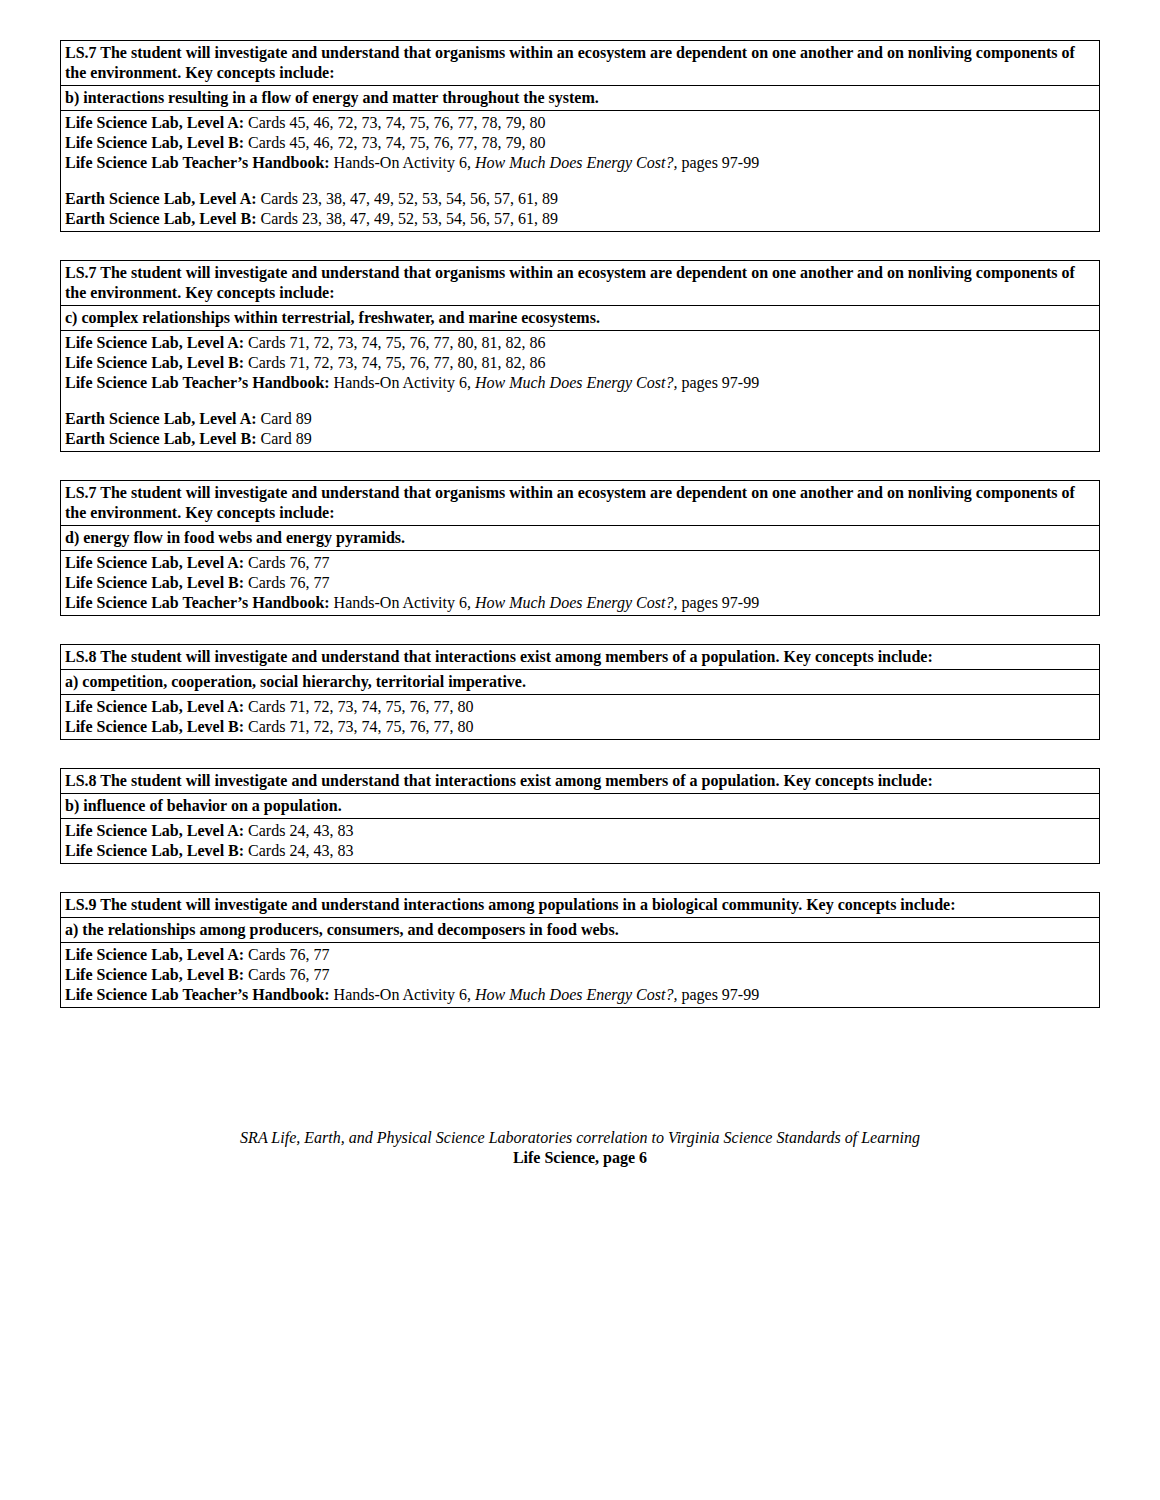LS.7 The student will investigate and understand that organisms within an ecosystem are dependent on one another and on nonliving components of the environment. Key concepts include:
b) interactions resulting in a flow of energy and matter throughout the system.
Life Science Lab, Level A: Cards 45, 46, 72, 73, 74, 75, 76, 77, 78, 79, 80
Life Science Lab, Level B: Cards 45, 46, 72, 73, 74, 75, 76, 77, 78, 79, 80
Life Science Lab Teacher’s Handbook: Hands-On Activity 6, How Much Does Energy Cost?, pages 97-99
Earth Science Lab, Level A: Cards 23, 38, 47, 49, 52, 53, 54, 56, 57, 61, 89
Earth Science Lab, Level B: Cards 23, 38, 47, 49, 52, 53, 54, 56, 57, 61, 89
LS.7 The student will investigate and understand that organisms within an ecosystem are dependent on one another and on nonliving components of the environment. Key concepts include:
c) complex relationships within terrestrial, freshwater, and marine ecosystems.
Life Science Lab, Level A: Cards 71, 72, 73, 74, 75, 76, 77, 80, 81, 82, 86
Life Science Lab, Level B: Cards 71, 72, 73, 74, 75, 76, 77, 80, 81, 82, 86
Life Science Lab Teacher’s Handbook: Hands-On Activity 6, How Much Does Energy Cost?, pages 97-99
Earth Science Lab, Level A: Card 89
Earth Science Lab, Level B: Card 89
LS.7 The student will investigate and understand that organisms within an ecosystem are dependent on one another and on nonliving components of the environment. Key concepts include:
d) energy flow in food webs and energy pyramids.
Life Science Lab, Level A: Cards 76, 77
Life Science Lab, Level B: Cards 76, 77
Life Science Lab Teacher’s Handbook: Hands-On Activity 6, How Much Does Energy Cost?, pages 97-99
LS.8 The student will investigate and understand that interactions exist among members of a population. Key concepts include:
a) competition, cooperation, social hierarchy, territorial imperative.
Life Science Lab, Level A: Cards 71, 72, 73, 74, 75, 76, 77, 80
Life Science Lab, Level B: Cards 71, 72, 73, 74, 75, 76, 77, 80
LS.8 The student will investigate and understand that interactions exist among members of a population. Key concepts include:
b) influence of behavior on a population.
Life Science Lab, Level A: Cards 24, 43, 83
Life Science Lab, Level B: Cards 24, 43, 83
LS.9 The student will investigate and understand interactions among populations in a biological community. Key concepts include:
a) the relationships among producers, consumers, and decomposers in food webs.
Life Science Lab, Level A: Cards 76, 77
Life Science Lab, Level B: Cards 76, 77
Life Science Lab Teacher’s Handbook: Hands-On Activity 6, How Much Does Energy Cost?, pages 97-99
SRA Life, Earth, and Physical Science Laboratories correlation to Virginia Science Standards of Learning
Life Science, page 6